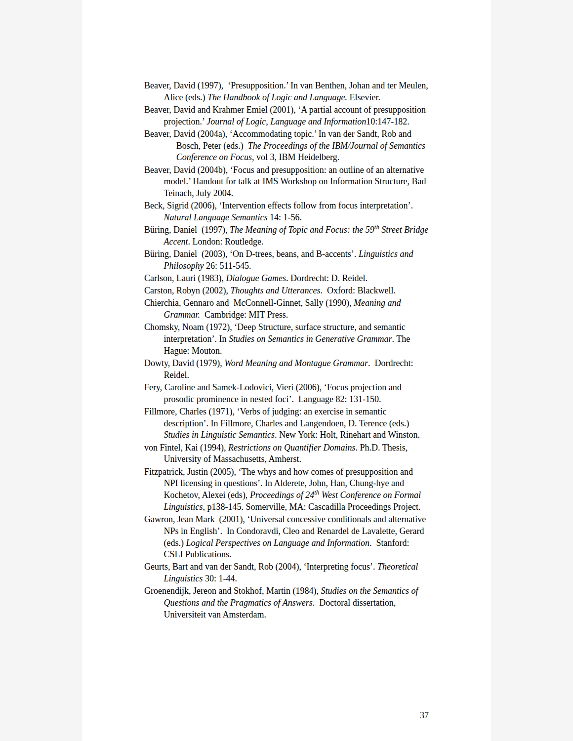Beaver, David (1997), ‘Presupposition.’ In van Benthen, Johan and ter Meulen, Alice (eds.) The Handbook of Logic and Language. Elsevier.
Beaver, David and Krahmer Emiel (2001), ‘A partial account of presupposition projection.’ Journal of Logic, Language and Information10:147-182.
Beaver, David (2004a), ‘Accommodating topic.’ In van der Sandt, Rob and Bosch, Peter (eds.) The Proceedings of the IBM/Journal of Semantics Conference on Focus, vol 3, IBM Heidelberg.
Beaver, David (2004b), ‘Focus and presupposition: an outline of an alternative model.’ Handout for talk at IMS Workshop on Information Structure, Bad Teinach, July 2004.
Beck, Sigrid (2006), ‘Intervention effects follow from focus interpretation’. Natural Language Semantics 14: 1-56.
Büring, Daniel (1997), The Meaning of Topic and Focus: the 59th Street Bridge Accent. London: Routledge.
Büring, Daniel (2003), ‘On D-trees, beans, and B-accents’. Linguistics and Philosophy 26: 511-545.
Carlson, Lauri (1983), Dialogue Games. Dordrecht: D. Reidel.
Carston, Robyn (2002), Thoughts and Utterances. Oxford: Blackwell.
Chierchia, Gennaro and McConnell-Ginnet, Sally (1990), Meaning and Grammar. Cambridge: MIT Press.
Chomsky, Noam (1972), ‘Deep Structure, surface structure, and semantic interpretation’. In Studies on Semantics in Generative Grammar. The Hague: Mouton.
Dowty, David (1979), Word Meaning and Montague Grammar. Dordrecht: Reidel.
Fery, Caroline and Samek-Lodovici, Vieri (2006), ‘Focus projection and prosodic prominence in nested foci’. Language 82: 131-150.
Fillmore, Charles (1971), ‘Verbs of judging: an exercise in semantic description’. In Fillmore, Charles and Langendoen, D. Terence (eds.) Studies in Linguistic Semantics. New York: Holt, Rinehart and Winston.
von Fintel, Kai (1994), Restrictions on Quantifier Domains. Ph.D. Thesis, University of Massachusetts, Amherst.
Fitzpatrick, Justin (2005), ‘The whys and how comes of presupposition and NPI licensing in questions’. In Alderete, John, Han, Chung-hye and Kochetov, Alexei (eds), Proceedings of 24th West Conference on Formal Linguistics, p138-145. Somerville, MA: Cascadilla Proceedings Project.
Gawron, Jean Mark (2001), ‘Universal concessive conditionals and alternative NPs in English’. In Condoravdi, Cleo and Renardel de Lavalette, Gerard (eds.) Logical Perspectives on Language and Information. Stanford: CSLI Publications.
Geurts, Bart and van der Sandt, Rob (2004), ‘Interpreting focus’. Theoretical Linguistics 30: 1-44.
Groenendijk, Jereon and Stokhof, Martin (1984), Studies on the Semantics of Questions and the Pragmatics of Answers. Doctoral dissertation, Universiteit van Amsterdam.
37